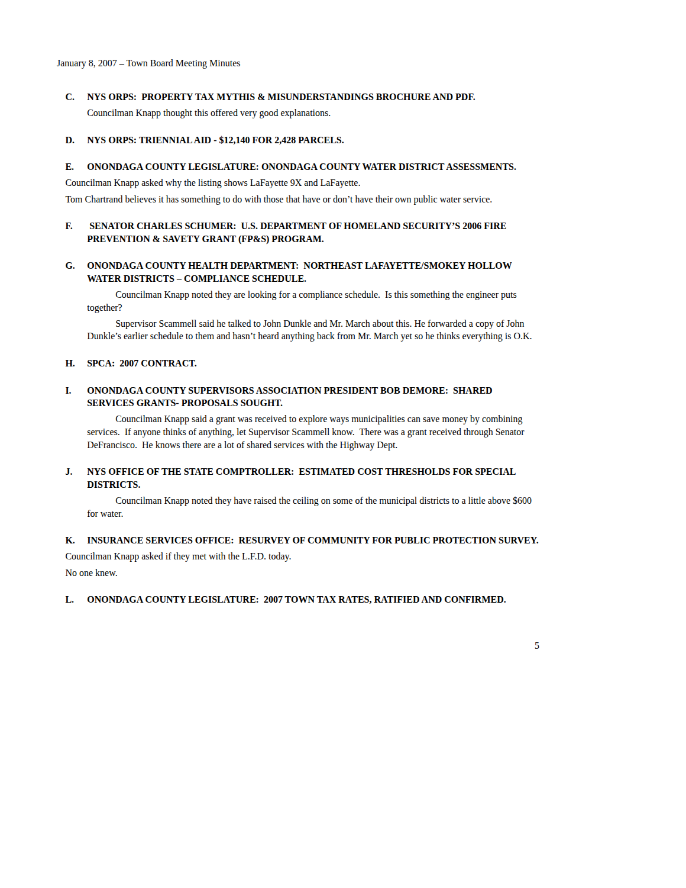January 8, 2007 – Town Board Meeting Minutes
C.
NYS ORPS: PROPERTY TAX MYTHIS & MISUNDERSTANDINGS BROCHURE AND PDF.
Councilman Knapp thought this offered very good explanations.
D.
NYS ORPS: TRIENNIAL AID - $12,140 FOR 2,428 PARCELS.
E.
ONONDAGA COUNTY LEGISLATURE: ONONDAGA COUNTY WATER DISTRICT ASSESSMENTS.
Councilman Knapp asked why the listing shows LaFayette 9X and LaFayette.
Tom Chartrand believes it has something to do with those that have or don’t have their own public water service.
F.
SENATOR CHARLES SCHUMER: U.S. DEPARTMENT OF HOMELAND SECURITY’S 2006 FIRE PREVENTION & SAVETY GRANT (FP&S) PROGRAM.
G.
ONONDAGA COUNTY HEALTH DEPARTMENT: NORTHEAST LAFAYETTE/SMOKEY HOLLOW WATER DISTRICTS – COMPLIANCE SCHEDULE.
Councilman Knapp noted they are looking for a compliance schedule. Is this something the engineer puts together?
Supervisor Scammell said he talked to John Dunkle and Mr. March about this. He forwarded a copy of John Dunkle’s earlier schedule to them and hasn’t heard anything back from Mr. March yet so he thinks everything is O.K.
H.
SPCA: 2007 CONTRACT.
I.
ONONDAGA COUNTY SUPERVISORS ASSOCIATION PRESIDENT BOB DEMORE: SHARED SERVICES GRANTS- PROPOSALS SOUGHT.
Councilman Knapp said a grant was received to explore ways municipalities can save money by combining services. If anyone thinks of anything, let Supervisor Scammell know. There was a grant received through Senator DeFrancisco. He knows there are a lot of shared services with the Highway Dept.
J.
NYS OFFICE OF THE STATE COMPTROLLER: ESTIMATED COST THRESHOLDS FOR SPECIAL DISTRICTS.
Councilman Knapp noted they have raised the ceiling on some of the municipal districts to a little above $600 for water.
K.
INSURANCE SERVICES OFFICE: RESURVEY OF COMMUNITY FOR PUBLIC PROTECTION SURVEY.
Councilman Knapp asked if they met with the L.F.D. today.
No one knew.
L.
ONONDAGA COUNTY LEGISLATURE: 2007 TOWN TAX RATES, RATIFIED AND CONFIRMED.
5